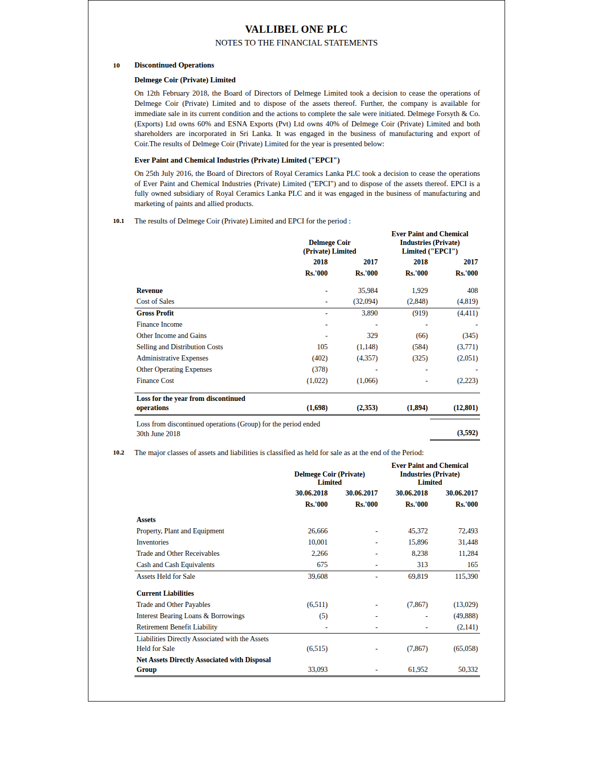VALLIBEL ONE PLC
NOTES TO THE FINANCIAL STATEMENTS
10
Discontinued Operations
Delmege Coir (Private) Limited
On 12th February 2018, the Board of Directors of Delmege Limited took a decision to cease the operations of Delmege Coir (Private) Limited and to dispose of the assets thereof. Further, the company is available for immediate sale in its current condition and the actions to complete the sale were initiated. Delmege Forsyth & Co. (Exports) Ltd owns 60% and ESNA Exports (Pvt) Ltd owns 40% of Delmege Coir (Private) Limited and both shareholders are incorporated in Sri Lanka. It was engaged in the business of manufacturing and export of Coir.The results of Delmege Coir (Private) Limited for the year is presented below:
Ever Paint and Chemical Industries (Private) Limited ("EPCI")
On 25th July 2016, the Board of Directors of Royal Ceramics Lanka PLC took a decision to cease the operations of Ever Paint and Chemical Industries (Private) Limited ("EPCI") and to dispose of the assets thereof. EPCI is a fully owned subsidiary of Royal Ceramics Lanka PLC and it was engaged in the business of manufacturing and marketing of paints and allied products.
10.1
The results of Delmege Coir (Private) Limited and EPCI for the period :
| | Delmege Coir (Private) Limited | Ever Paint and Chemical Industries (Private) Limited ("EPCI") |
| | 2018 | 2017 | 2018 | 2017 |
| | Rs.'000 | Rs.'000 | Rs.'000 | Rs.'000 |
| Revenue | - | 35,984 | 1,929 | 408 |
| Cost of Sales | - | (32,094) | (2,848) | (4,819) |
| Gross Profit | - | 3,890 | (919) | (4,411) |
| Finance Income | - | - | - | - |
| Other Income and Gains | - | 329 | (66) | (345) |
| Selling and Distribution Costs | 105 | (1,148) | (584) | (3,771) |
| Administrative Expenses | (402) | (4,357) | (325) | (2,051) |
| Other Operating Expenses | (378) | - | - | - |
| Finance Cost | (1,022) | (1,066) | - | (2,223) |
| Loss for the year from discontinued operations | (1,698) | (2,353) | (1,894) | (12,801) |
| Loss from discontinued operations (Group) for the period ended 30th June 2018 | | (3,592) |
10.2
The major classes of assets and liabilities is classified as held for sale as at the end of the Period:
| | Delmege Coir (Private) Limited | Ever Paint and Chemical Industries (Private) Limited |
| | 30.06.2018 | 30.06.2017 | 30.06.2018 | 30.06.2017 |
| | Rs.'000 | Rs.'000 | Rs.'000 | Rs.'000 |
| Assets | | | | |
| Property, Plant and Equipment | 26,666 | - | 45,372 | 72,493 |
| Inventories | 10,001 | - | 15,896 | 31,448 |
| Trade and Other Receivables | 2,266 | - | 8,238 | 11,284 |
| Cash and Cash Equivalents | 675 | - | 313 | 165 |
| Assets Held for Sale | 39,608 | - | 69,819 | 115,390 |
| Current Liabilities | | | | |
| Trade and Other Payables | (6,511) | - | (7,867) | (13,029) |
| Interest Bearing Loans & Borrowings | (5) | - | - | (49,888) |
| Retirement Benefit Liability | - | - | - | (2,141) |
| Liabilities Directly Associated with the Assets Held for Sale | (6,515) | - | (7,867) | (65,058) |
| Net Assets Directly Associated with Disposal Group | 33,093 | - | 61,952 | 50,332 |